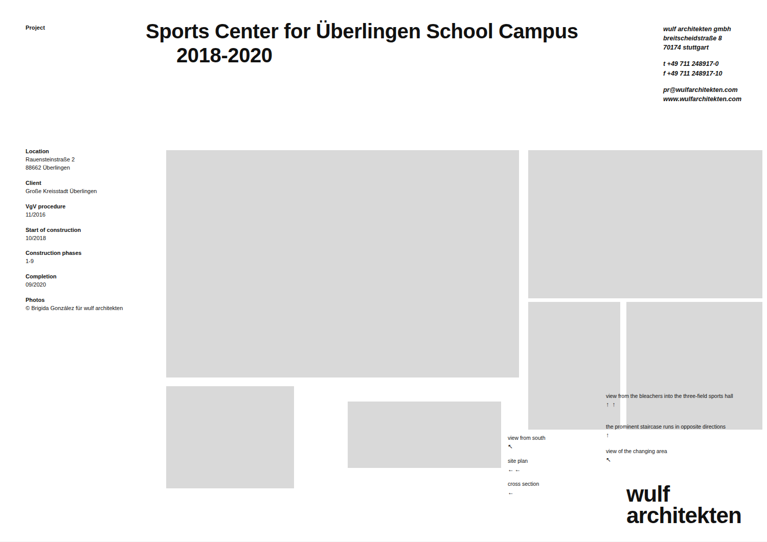Project
Sports Center for Überlingen School Campus 2018-2020
wulf architekten gmbh
breitscheidstraße 8
70174 stuttgart
t +49 711 248917-0
f +49 711 248917-10
pr@wulfarchitekten.com
www.wulfarchitekten.com
Location
Rauensteinstraße 2
88662 Überlingen
Client
Große Kreisstadt Überlingen
VgV procedure
11/2016
Start of construction
10/2018
Construction phases
1-9
Completion
09/2020
Photos
© Brigida González für wulf architekten
view from south ↖
site plan ←←
cross section ←
view from the bleachers into the three-field sports hall ↑ ↑
the prominent staircase runs in opposite directions ↑
view of the changing area ↖
wulf architekten